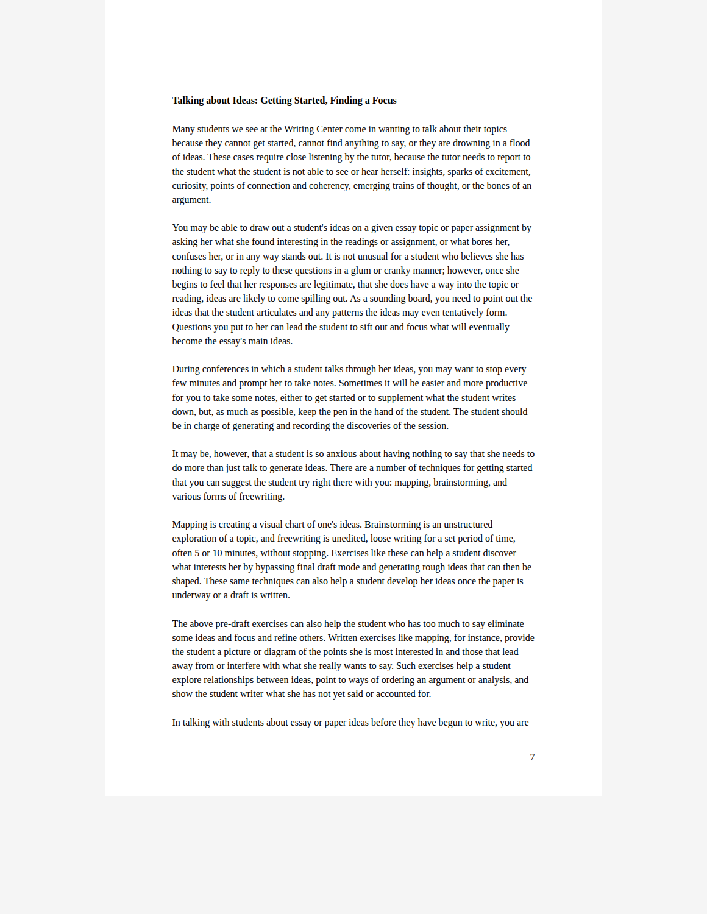Talking about Ideas: Getting Started, Finding a Focus
Many students we see at the Writing Center come in wanting to talk about their topics because they cannot get started, cannot find anything to say, or they are drowning in a flood of ideas. These cases require close listening by the tutor, because the tutor needs to report to the student what the student is not able to see or hear herself: insights, sparks of excitement, curiosity, points of connection and coherency, emerging trains of thought, or the bones of an argument.
You may be able to draw out a student's ideas on a given essay topic or paper assignment by asking her what she found interesting in the readings or assignment, or what bores her, confuses her, or in any way stands out. It is not unusual for a student who believes she has nothing to say to reply to these questions in a glum or cranky manner; however, once she begins to feel that her responses are legitimate, that she does have a way into the topic or reading, ideas are likely to come spilling out. As a sounding board, you need to point out the ideas that the student articulates and any patterns the ideas may even tentatively form. Questions you put to her can lead the student to sift out and focus what will eventually become the essay's main ideas.
During conferences in which a student talks through her ideas, you may want to stop every few minutes and prompt her to take notes. Sometimes it will be easier and more productive for you to take some notes, either to get started or to supplement what the student writes down, but, as much as possible, keep the pen in the hand of the student. The student should be in charge of generating and recording the discoveries of the session.
It may be, however, that a student is so anxious about having nothing to say that she needs to do more than just talk to generate ideas. There are a number of techniques for getting started that you can suggest the student try right there with you: mapping, brainstorming, and various forms of freewriting.
Mapping is creating a visual chart of one's ideas. Brainstorming is an unstructured exploration of a topic, and freewriting is unedited, loose writing for a set period of time, often 5 or 10 minutes, without stopping. Exercises like these can help a student discover what interests her by bypassing final draft mode and generating rough ideas that can then be shaped. These same techniques can also help a student develop her ideas once the paper is underway or a draft is written.
The above pre-draft exercises can also help the student who has too much to say eliminate some ideas and focus and refine others. Written exercises like mapping, for instance, provide the student a picture or diagram of the points she is most interested in and those that lead away from or interfere with what she really wants to say. Such exercises help a student explore relationships between ideas, point to ways of ordering an argument or analysis, and show the student writer what she has not yet said or accounted for.
In talking with students about essay or paper ideas before they have begun to write, you are
7